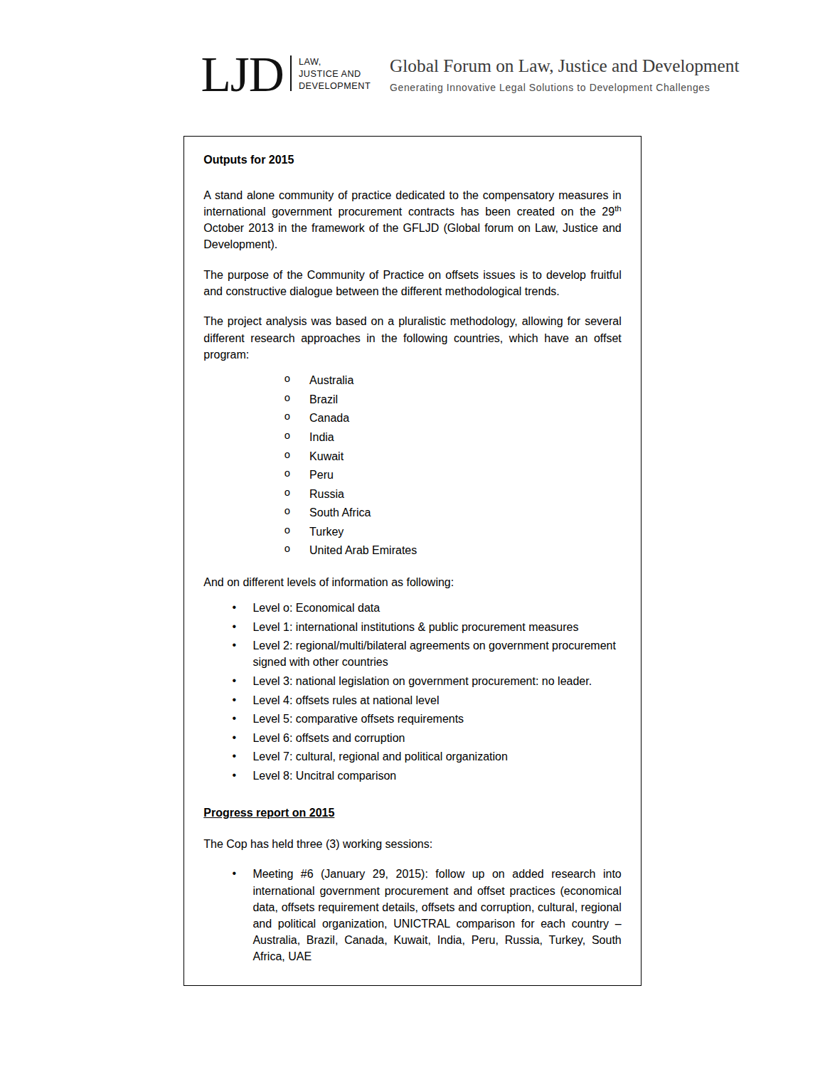LJD
Law, Justice and Development
Global Forum on Law, Justice and Development
Generating Innovative Legal Solutions to Development Challenges
Outputs for 2015
A stand alone community of practice dedicated to the compensatory measures in international government procurement contracts has been created on the 29th October 2013 in the framework of the GFLJD (Global forum on Law, Justice and Development).
The purpose of the Community of Practice on offsets issues is to develop fruitful and constructive dialogue between the different methodological trends.
The project analysis was based on a pluralistic methodology, allowing for several different research approaches in the following countries, which have an offset program:
Australia
Brazil
Canada
India
Kuwait
Peru
Russia
South Africa
Turkey
United Arab Emirates
And on different levels of information as following:
Level o: Economical data
Level 1: international institutions & public procurement measures
Level 2: regional/multi/bilateral agreements on government procurement signed with other countries
Level 3: national legislation on government procurement: no leader.
Level 4: offsets rules at national level
Level 5: comparative offsets requirements
Level 6: offsets and corruption
Level 7: cultural, regional and political organization
Level 8: Uncitral comparison
Progress report on 2015
The Cop has held three (3) working sessions:
Meeting #6 (January 29, 2015): follow up on added research into international government procurement and offset practices (economical data, offsets requirement details, offsets and corruption, cultural, regional and political organization, UNICTRAL comparison for each country – Australia, Brazil, Canada, Kuwait, India, Peru, Russia, Turkey, South Africa, UAE